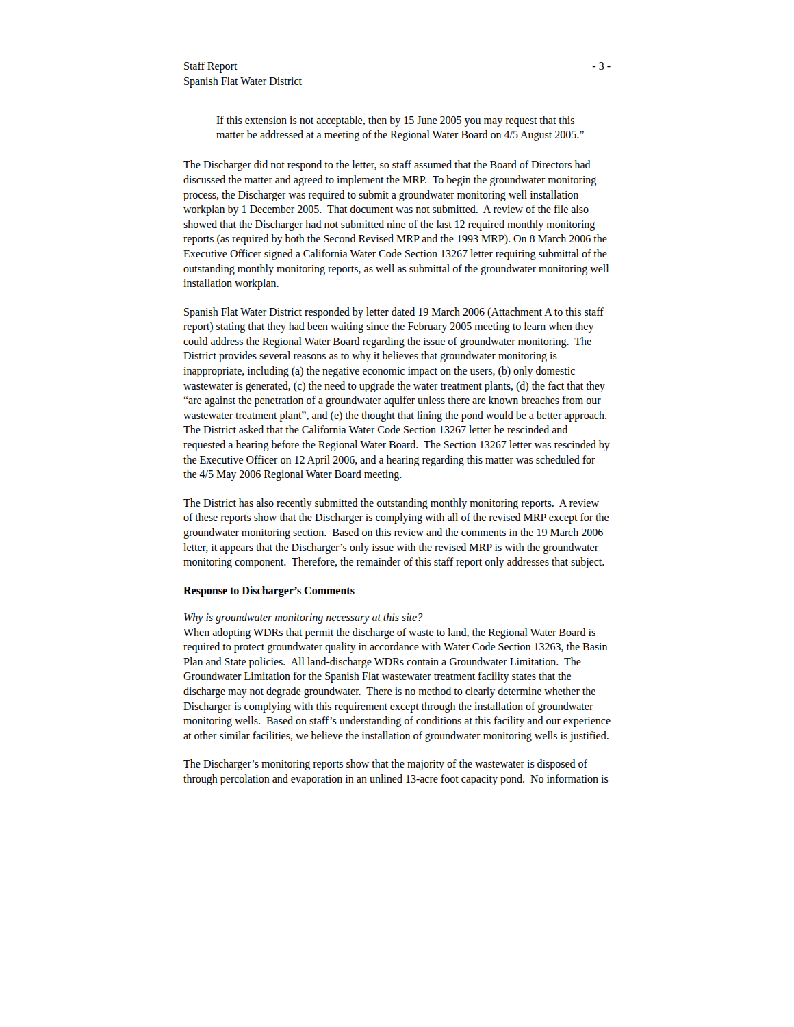Staff Report
Spanish Flat Water District
- 3 -
If this extension is not acceptable, then by 15 June 2005 you may request that this matter be addressed at a meeting of the Regional Water Board on 4/5 August 2005.”
The Discharger did not respond to the letter, so staff assumed that the Board of Directors had discussed the matter and agreed to implement the MRP. To begin the groundwater monitoring process, the Discharger was required to submit a groundwater monitoring well installation workplan by 1 December 2005. That document was not submitted. A review of the file also showed that the Discharger had not submitted nine of the last 12 required monthly monitoring reports (as required by both the Second Revised MRP and the 1993 MRP). On 8 March 2006 the Executive Officer signed a California Water Code Section 13267 letter requiring submittal of the outstanding monthly monitoring reports, as well as submittal of the groundwater monitoring well installation workplan.
Spanish Flat Water District responded by letter dated 19 March 2006 (Attachment A to this staff report) stating that they had been waiting since the February 2005 meeting to learn when they could address the Regional Water Board regarding the issue of groundwater monitoring. The District provides several reasons as to why it believes that groundwater monitoring is inappropriate, including (a) the negative economic impact on the users, (b) only domestic wastewater is generated, (c) the need to upgrade the water treatment plants, (d) the fact that they “are against the penetration of a groundwater aquifer unless there are known breaches from our wastewater treatment plant”, and (e) the thought that lining the pond would be a better approach. The District asked that the California Water Code Section 13267 letter be rescinded and requested a hearing before the Regional Water Board. The Section 13267 letter was rescinded by the Executive Officer on 12 April 2006, and a hearing regarding this matter was scheduled for the 4/5 May 2006 Regional Water Board meeting.
The District has also recently submitted the outstanding monthly monitoring reports. A review of these reports show that the Discharger is complying with all of the revised MRP except for the groundwater monitoring section. Based on this review and the comments in the 19 March 2006 letter, it appears that the Discharger’s only issue with the revised MRP is with the groundwater monitoring component. Therefore, the remainder of this staff report only addresses that subject.
Response to Discharger’s Comments
Why is groundwater monitoring necessary at this site?
When adopting WDRs that permit the discharge of waste to land, the Regional Water Board is required to protect groundwater quality in accordance with Water Code Section 13263, the Basin Plan and State policies. All land-discharge WDRs contain a Groundwater Limitation. The Groundwater Limitation for the Spanish Flat wastewater treatment facility states that the discharge may not degrade groundwater. There is no method to clearly determine whether the Discharger is complying with this requirement except through the installation of groundwater monitoring wells. Based on staff’s understanding of conditions at this facility and our experience at other similar facilities, we believe the installation of groundwater monitoring wells is justified.
The Discharger’s monitoring reports show that the majority of the wastewater is disposed of through percolation and evaporation in an unlined 13-acre foot capacity pond. No information is